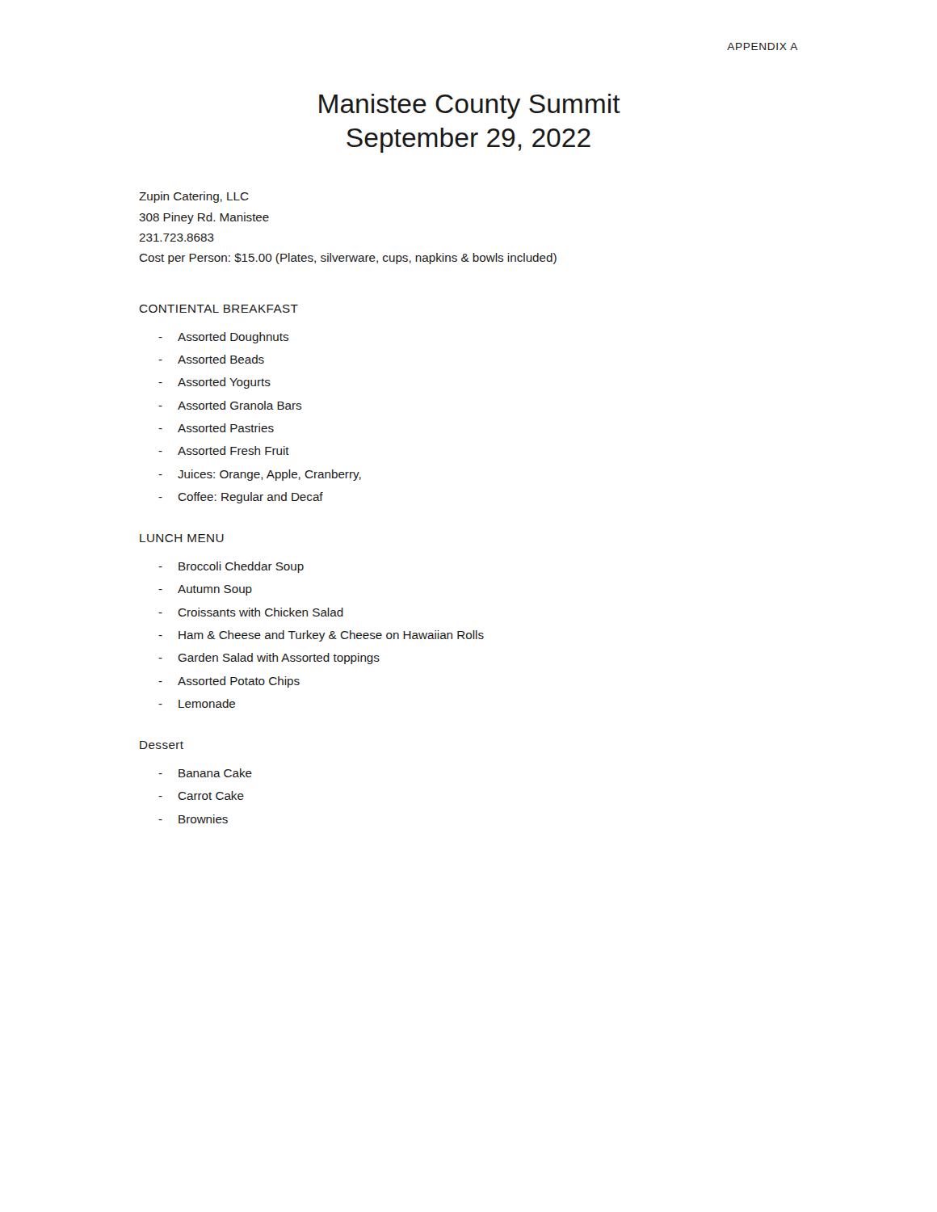APPENDIX A
Manistee County Summit
September 29, 2022
Zupin Catering, LLC
308 Piney Rd. Manistee
231.723.8683
Cost per Person: $15.00 (Plates, silverware, cups, napkins & bowls included)
CONTIENTAL BREAKFAST
Assorted Doughnuts
Assorted Beads
Assorted Yogurts
Assorted Granola Bars
Assorted Pastries
Assorted Fresh Fruit
Juices: Orange, Apple, Cranberry,
Coffee: Regular and Decaf
LUNCH MENU
Broccoli Cheddar Soup
Autumn Soup
Croissants with Chicken Salad
Ham & Cheese and Turkey & Cheese on Hawaiian Rolls
Garden Salad with Assorted toppings
Assorted Potato Chips
Lemonade
Dessert
Banana Cake
Carrot Cake
Brownies